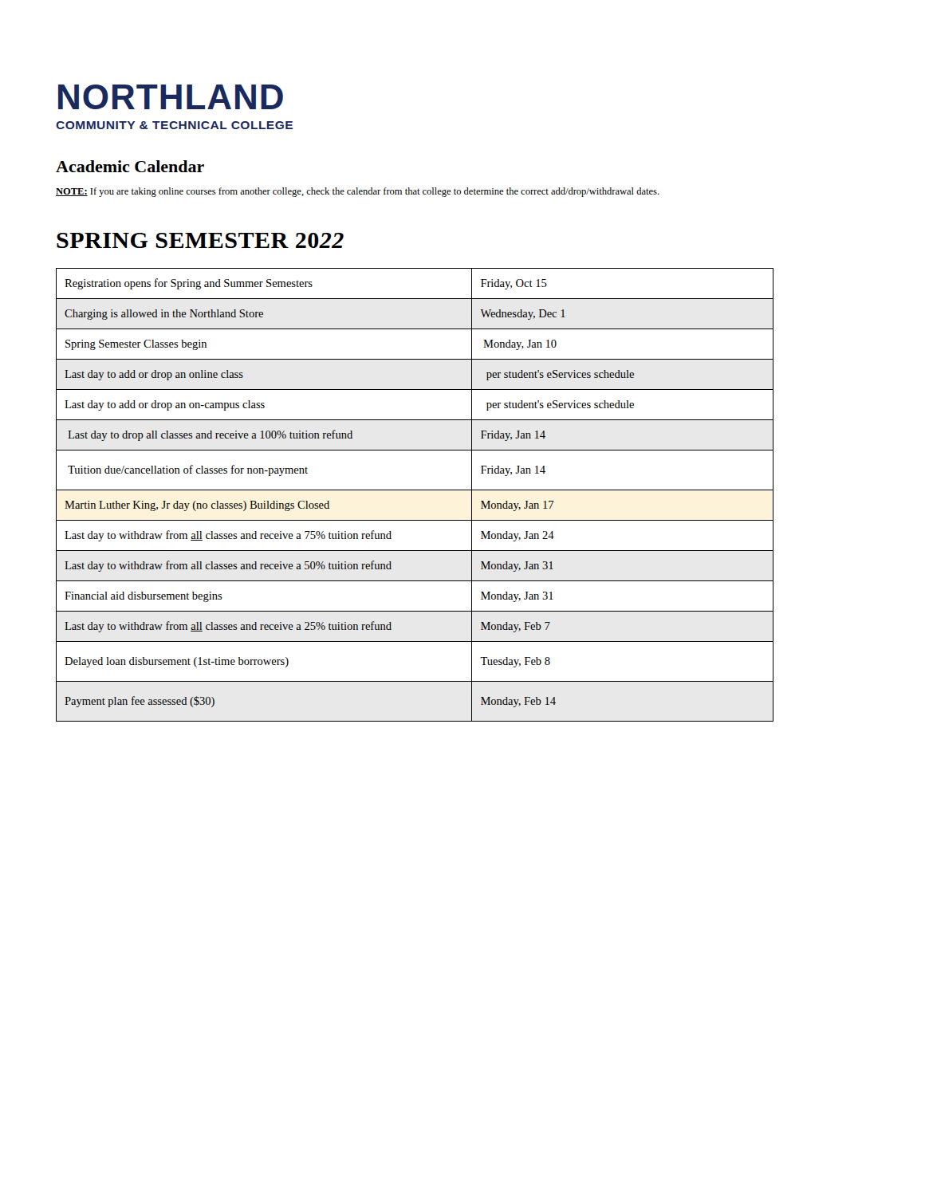NORTHLAND
COMMUNITY & TECHNICAL COLLEGE
Academic Calendar
NOTE: If you are taking online courses from another college, check the calendar from that college to determine the correct add/drop/withdrawal dates.
SPRING SEMESTER 2022
| Registration opens for Spring and Summer Semesters | Friday, Oct 15 |
| Charging is allowed in the Northland Store | Wednesday, Dec 1 |
| Spring Semester Classes begin | Monday, Jan 10 |
| Last day to add or drop an online class | per student's eServices schedule |
| Last day to add or drop an on-campus class | per student's eServices schedule |
| Last day to drop all classes and receive a 100% tuition refund | Friday, Jan 14 |
| Tuition due/cancellation of classes for non-payment | Friday, Jan 14 |
| Martin Luther King, Jr day (no classes) Buildings Closed | Monday, Jan 17 |
| Last day to withdraw from all classes and receive a 75% tuition refund | Monday, Jan 24 |
| Last day to withdraw from all classes and receive a 50% tuition refund | Monday, Jan 31 |
| Financial aid disbursement begins | Monday, Jan 31 |
| Last day to withdraw from all classes and receive a 25% tuition refund | Monday, Feb 7 |
| Delayed loan disbursement (1st-time borrowers) | Tuesday, Feb 8 |
| Payment plan fee assessed ($30) | Monday, Feb 14 |